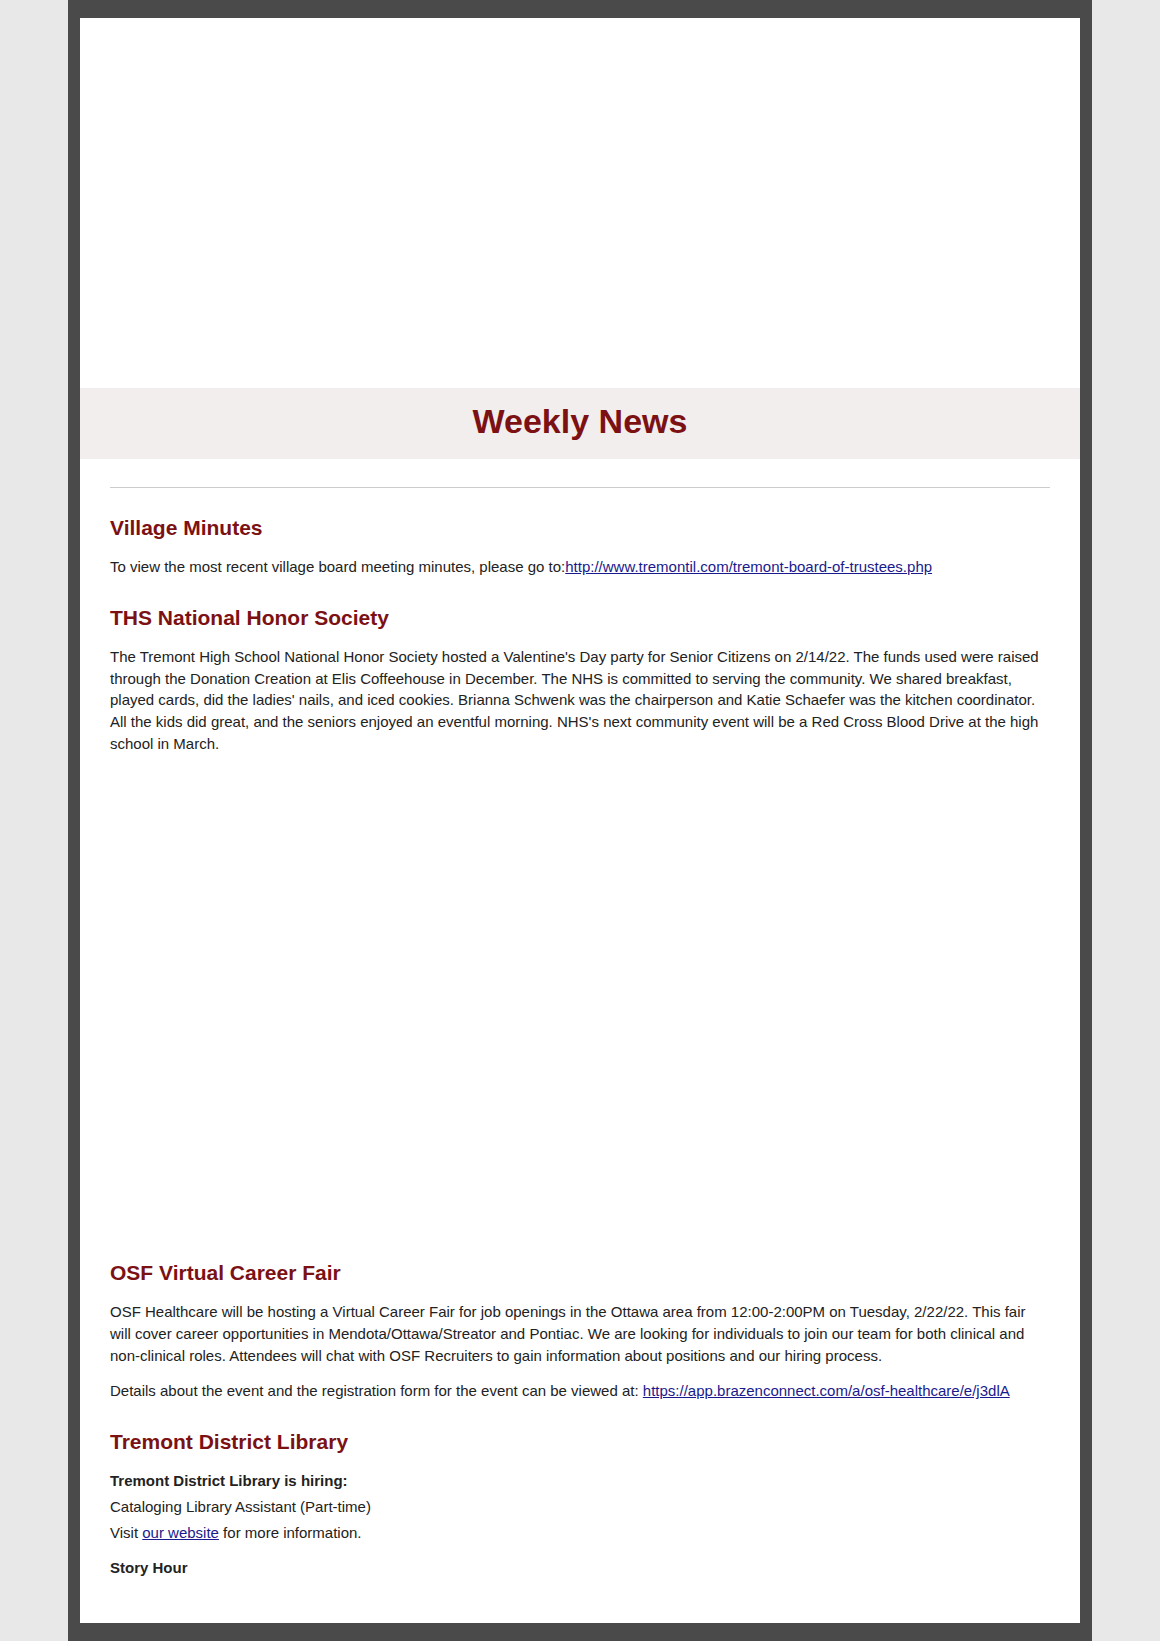Weekly News
Village Minutes
To view the most recent village board meeting minutes, please go to:http://www.tremontil.com/tremont-board-of-trustees.php
THS National Honor Society
The Tremont High School National Honor Society hosted a Valentine's Day party for Senior Citizens on 2/14/22. The funds used were raised through the Donation Creation at Elis Coffeehouse in December. The NHS is committed to serving the community. We shared breakfast, played cards, did the ladies' nails, and iced cookies. Brianna Schwenk was the chairperson and Katie Schaefer was the kitchen coordinator. All the kids did great, and the seniors enjoyed an eventful morning. NHS's next community event will be a Red Cross Blood Drive at the high school in March.
OSF Virtual Career Fair
OSF Healthcare will be hosting a Virtual Career Fair for job openings in the Ottawa area from 12:00-2:00PM on Tuesday, 2/22/22. This fair will cover career opportunities in Mendota/Ottawa/Streator and Pontiac. We are looking for individuals to join our team for both clinical and non-clinical roles. Attendees will chat with OSF Recruiters to gain information about positions and our hiring process.
Details about the event and the registration form for the event can be viewed at: https://app.brazenconnect.com/a/osf-healthcare/e/j3dlA
Tremont District Library
Tremont District Library is hiring:
Cataloging Library Assistant (Part-time)
Visit our website for more information.
Story Hour